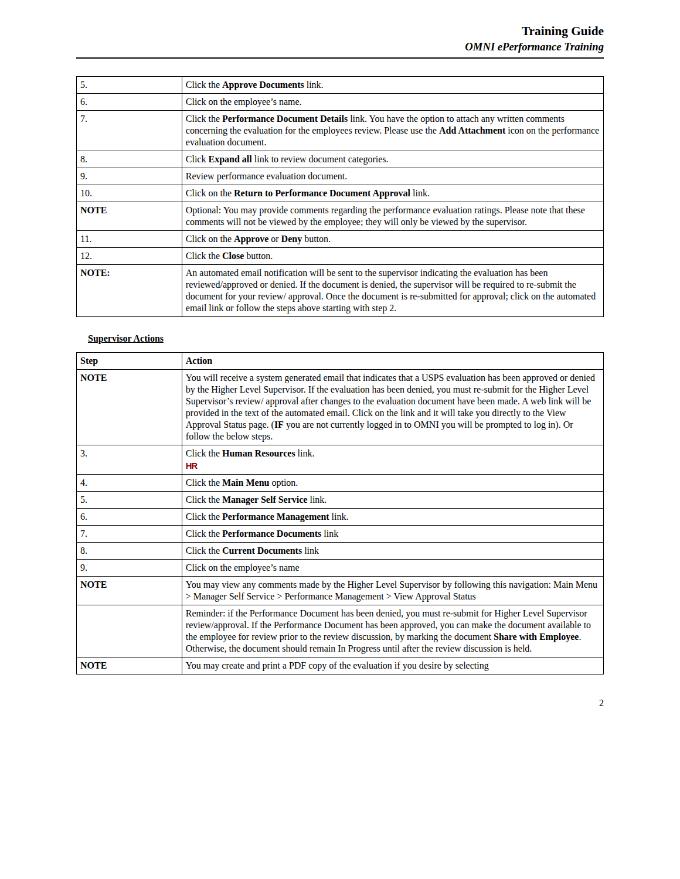Training Guide
OMNI ePerformance Training
| 5. | Click the Approve Documents link. |
| 6. | Click on the employee’s name. |
| 7. | Click the Performance Document Details link. You have the option to attach any written comments concerning the evaluation for the employees review. Please use the Add Attachment icon on the performance evaluation document. |
| 8. | Click Expand all link to review document categories. |
| 9. | Review performance evaluation document. |
| 10. | Click on the Return to Performance Document Approval link. |
| NOTE | Optional: You may provide comments regarding the performance evaluation ratings. Please note that these comments will not be viewed by the employee; they will only be viewed by the supervisor. |
| 11. | Click on the Approve or Deny button. |
| 12. | Click the Close button. |
| NOTE: | An automated email notification will be sent to the supervisor indicating the evaluation has been reviewed/approved or denied. If the document is denied, the supervisor will be required to re-submit the document for your review/ approval. Once the document is re-submitted for approval; click on the automated email link or follow the steps above starting with step 2. |
Supervisor Actions
| Step | Action |
| --- | --- |
| NOTE | You will receive a system generated email that indicates that a USPS evaluation has been approved or denied by the Higher Level Supervisor. If the evaluation has been denied, you must re-submit for the Higher Level Supervisor’s review/ approval after changes to the evaluation document have been made. A web link will be provided in the text of the automated email. Click on the link and it will take you directly to the View Approval Status page. ( IF you are not currently logged in to OMNI you will be prompted to log in). Or follow the below steps. |
| 3. | Click the Human Resources link. HR |
| 4. | Click the Main Menu option. |
| 5. | Click the Manager Self Service link. |
| 6. | Click the Performance Management link. |
| 7. | Click the Performance Documents link |
| 8. | Click the Current Documents link |
| 9. | Click on the employee’s name |
| NOTE | You may view any comments made by the Higher Level Supervisor by following this navigation: Main Menu > Manager Self Service > Performance Management > View Approval Status |
| | Reminder: if the Performance Document has been denied, you must re-submit for Higher Level Supervisor review/approval. If the Performance Document has been approved, you can make the document available to the employee for review prior to the review discussion, by marking the document Share with Employee . Otherwise, the document should remain In Progress until after the review discussion is held. |
| NOTE | You may create and print a PDF copy of the evaluation if you desire by selecting |
2